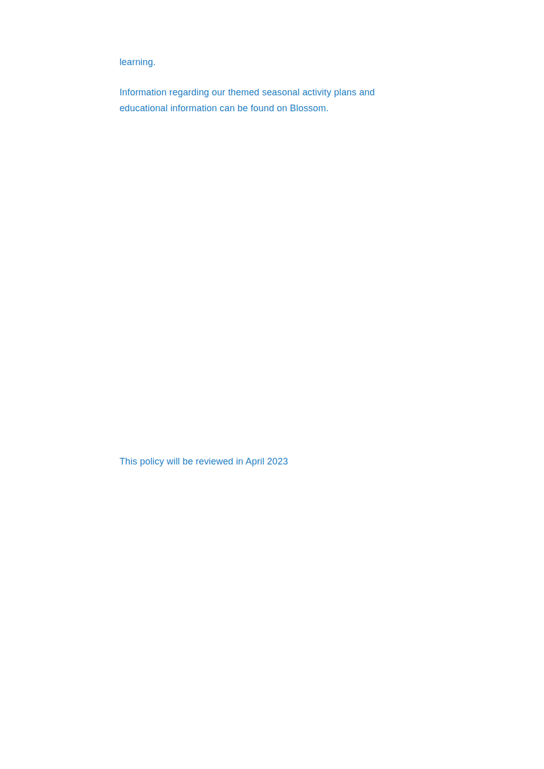learning.
Information regarding our themed seasonal activity plans and educational information can be found on Blossom.
This policy will be reviewed in April 2023